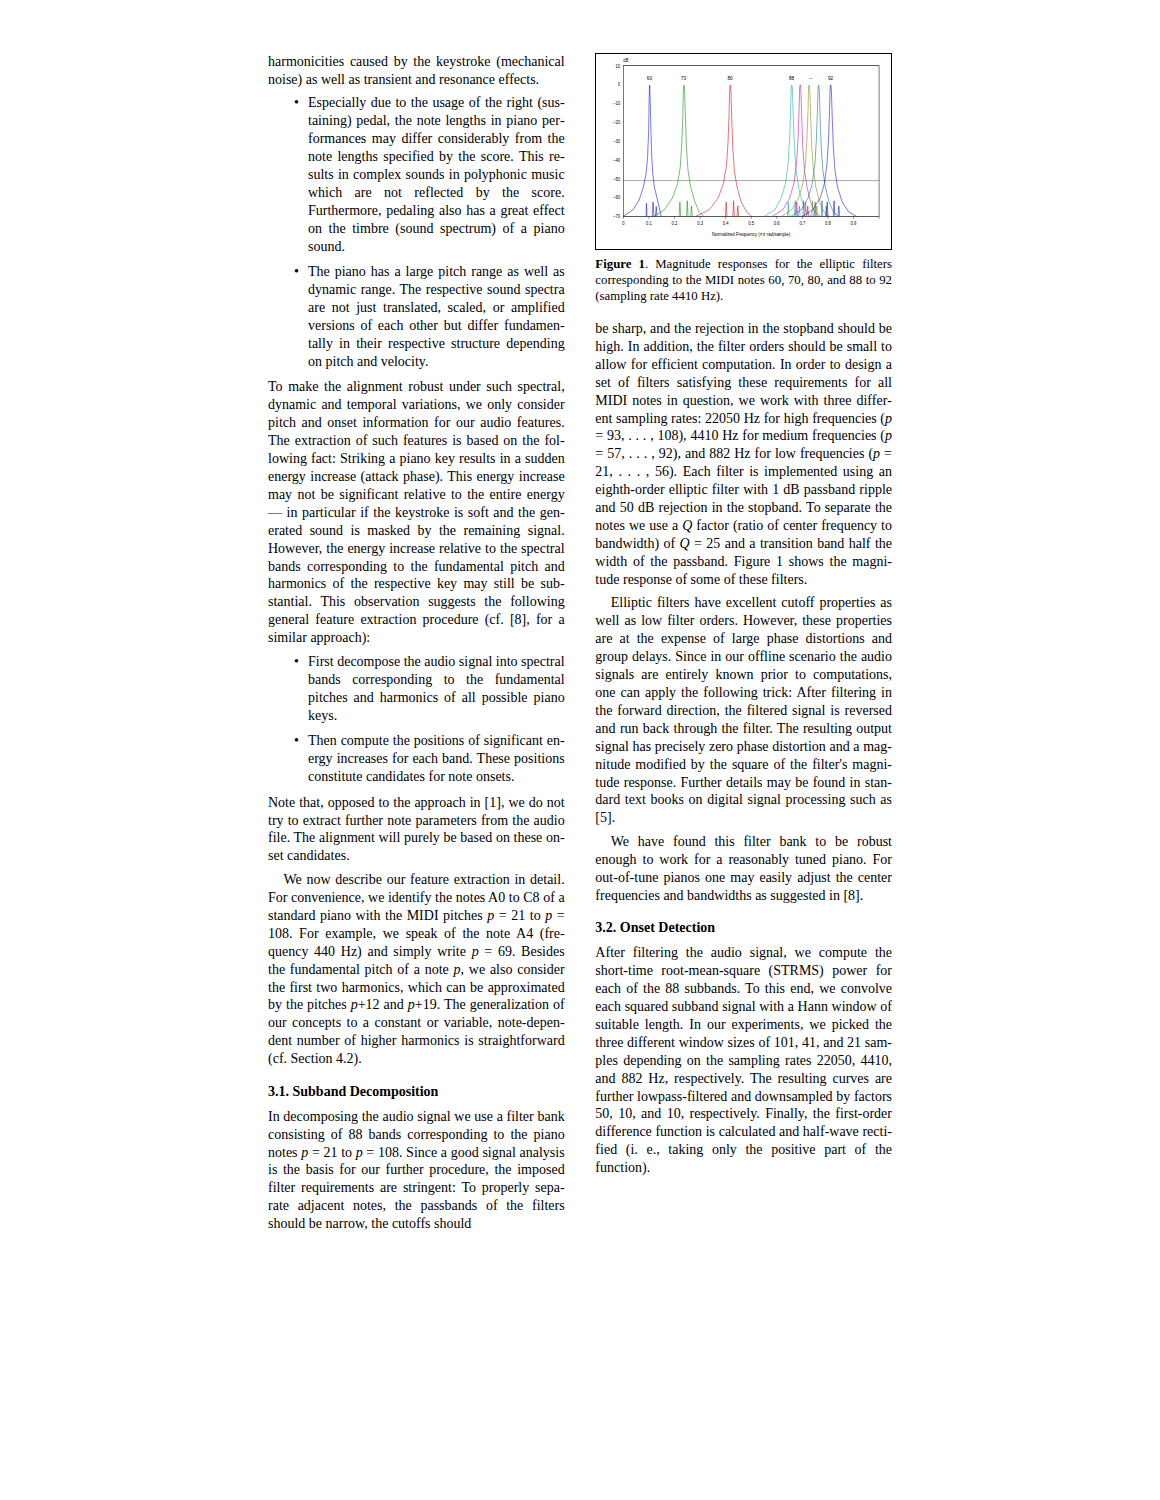harmonicities caused by the keystroke (mechanical noise) as well as transient and resonance effects.
Especially due to the usage of the right (sustaining) pedal, the note lengths in piano performances may differ considerably from the note lengths specified by the score. This results in complex sounds in polyphonic music which are not reflected by the score. Furthermore, pedaling also has a great effect on the timbre (sound spectrum) of a piano sound.
The piano has a large pitch range as well as dynamic range. The respective sound spectra are not just translated, scaled, or amplified versions of each other but differ fundamentally in their respective structure depending on pitch and velocity.
To make the alignment robust under such spectral, dynamic and temporal variations, we only consider pitch and onset information for our audio features. The extraction of such features is based on the following fact: Striking a piano key results in a sudden energy increase (attack phase). This energy increase may not be significant relative to the entire energy — in particular if the keystroke is soft and the generated sound is masked by the remaining signal. However, the energy increase relative to the spectral bands corresponding to the fundamental pitch and harmonics of the respective key may still be substantial. This observation suggests the following general feature extraction procedure (cf. [8], for a similar approach):
First decompose the audio signal into spectral bands corresponding to the fundamental pitches and harmonics of all possible piano keys.
Then compute the positions of significant energy increases for each band. These positions constitute candidates for note onsets.
Note that, opposed to the approach in [1], we do not try to extract further note parameters from the audio file. The alignment will purely be based on these onset candidates.
We now describe our feature extraction in detail. For convenience, we identify the notes A0 to C8 of a standard piano with the MIDI pitches p = 21 to p = 108. For example, we speak of the note A4 (frequency 440 Hz) and simply write p = 69. Besides the fundamental pitch of a note p, we also consider the first two harmonics, which can be approximated by the pitches p+12 and p+19. The generalization of our concepts to a constant or variable, note-dependent number of higher harmonics is straightforward (cf. Section 4.2).
3.1. Subband Decomposition
In decomposing the audio signal we use a filter bank consisting of 88 bands corresponding to the piano notes p = 21 to p = 108. Since a good signal analysis is the basis for our further procedure, the imposed filter requirements are stringent: To properly separate adjacent notes, the passbands of the filters should be narrow, the cutoffs should
10 0 −10 −20 −30 −40 −50 −60 −70 dB 0 0.1 0.2 0.3 0.4 0.5 0.6 0.7 0.8 0.9 Normalized Frequency (×π rad/sample) 60 70 80 88 – 92
Figure 1. Magnitude responses for the elliptic filters corresponding to the MIDI notes 60, 70, 80, and 88 to 92 (sampling rate 4410 Hz).
be sharp, and the rejection in the stopband should be high. In addition, the filter orders should be small to allow for efficient computation. In order to design a set of filters satisfying these requirements for all MIDI notes in question, we work with three different sampling rates: 22050 Hz for high frequencies (p = 93, . . . , 108), 4410 Hz for medium frequencies (p = 57, . . . , 92), and 882 Hz for low frequencies (p = 21, . . . , 56). Each filter is implemented using an eighth-order elliptic filter with 1 dB passband ripple and 50 dB rejection in the stopband. To separate the notes we use a Q factor (ratio of center frequency to bandwidth) of Q = 25 and a transition band half the width of the passband. Figure 1 shows the magnitude response of some of these filters.
Elliptic filters have excellent cutoff properties as well as low filter orders. However, these properties are at the expense of large phase distortions and group delays. Since in our offline scenario the audio signals are entirely known prior to computations, one can apply the following trick: After filtering in the forward direction, the filtered signal is reversed and run back through the filter. The resulting output signal has precisely zero phase distortion and a magnitude modified by the square of the filter's magnitude response. Further details may be found in standard text books on digital signal processing such as [5].
We have found this filter bank to be robust enough to work for a reasonably tuned piano. For out-of-tune pianos one may easily adjust the center frequencies and bandwidths as suggested in [8].
3.2. Onset Detection
After filtering the audio signal, we compute the short-time root-mean-square (STRMS) power for each of the 88 subbands. To this end, we convolve each squared subband signal with a Hann window of suitable length. In our experiments, we picked the three different window sizes of 101, 41, and 21 samples depending on the sampling rates 22050, 4410, and 882 Hz, respectively. The resulting curves are further lowpass-filtered and downsampled by factors 50, 10, and 10, respectively. Finally, the first-order difference function is calculated and half-wave rectified (i. e., taking only the positive part of the function).